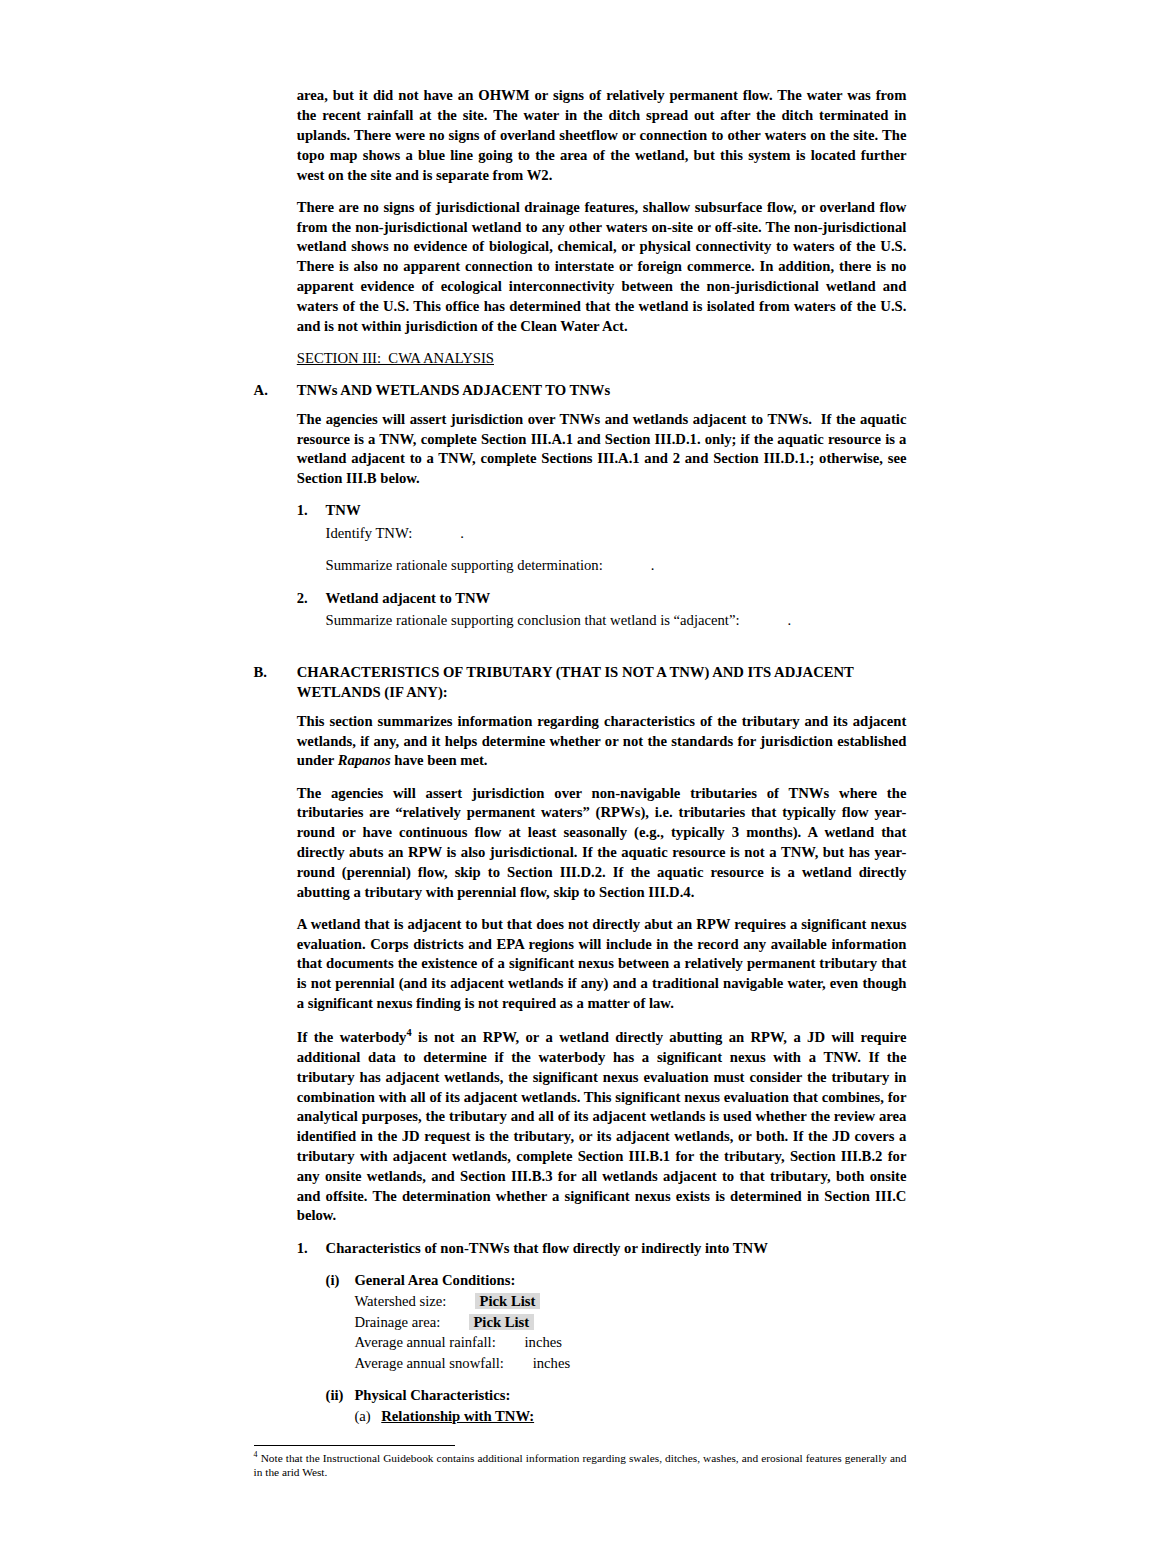area, but it did not have an OHWM or signs of relatively permanent flow. The water was from the recent rainfall at the site. The water in the ditch spread out after the ditch terminated in uplands. There were no signs of overland sheetflow or connection to other waters on the site. The topo map shows a blue line going to the area of the wetland, but this system is located further west on the site and is separate from W2.
There are no signs of jurisdictional drainage features, shallow subsurface flow, or overland flow from the non-jurisdictional wetland to any other waters on-site or off-site. The non-jurisdictional wetland shows no evidence of biological, chemical, or physical connectivity to waters of the U.S. There is also no apparent connection to interstate or foreign commerce. In addition, there is no apparent evidence of ecological interconnectivity between the non-jurisdictional wetland and waters of the U.S. This office has determined that the wetland is isolated from waters of the U.S. and is not within jurisdiction of the Clean Water Act.
SECTION III: CWA ANALYSIS
A.
TNWs AND WETLANDS ADJACENT TO TNWs
The agencies will assert jurisdiction over TNWs and wetlands adjacent to TNWs. If the aquatic resource is a TNW, complete Section III.A.1 and Section III.D.1. only; if the aquatic resource is a wetland adjacent to a TNW, complete Sections III.A.1 and 2 and Section III.D.1.; otherwise, see Section III.B below.
1.
TNW
Identify TNW: .
Summarize rationale supporting determination: .
2.
Wetland adjacent to TNW
Summarize rationale supporting conclusion that wetland is “adjacent”: .
B.
CHARACTERISTICS OF TRIBUTARY (THAT IS NOT A TNW) AND ITS ADJACENT WETLANDS (IF ANY):
This section summarizes information regarding characteristics of the tributary and its adjacent wetlands, if any, and it helps determine whether or not the standards for jurisdiction established under Rapanos have been met.
The agencies will assert jurisdiction over non-navigable tributaries of TNWs where the tributaries are “relatively permanent waters” (RPWs), i.e. tributaries that typically flow year-round or have continuous flow at least seasonally (e.g., typically 3 months). A wetland that directly abuts an RPW is also jurisdictional. If the aquatic resource is not a TNW, but has year-round (perennial) flow, skip to Section III.D.2. If the aquatic resource is a wetland directly abutting a tributary with perennial flow, skip to Section III.D.4.
A wetland that is adjacent to but that does not directly abut an RPW requires a significant nexus evaluation. Corps districts and EPA regions will include in the record any available information that documents the existence of a significant nexus between a relatively permanent tributary that is not perennial (and its adjacent wetlands if any) and a traditional navigable water, even though a significant nexus finding is not required as a matter of law.
If the waterbody4 is not an RPW, or a wetland directly abutting an RPW, a JD will require additional data to determine if the waterbody has a significant nexus with a TNW. If the tributary has adjacent wetlands, the significant nexus evaluation must consider the tributary in combination with all of its adjacent wetlands. This significant nexus evaluation that combines, for analytical purposes, the tributary and all of its adjacent wetlands is used whether the review area identified in the JD request is the tributary, or its adjacent wetlands, or both. If the JD covers a tributary with adjacent wetlands, complete Section III.B.1 for the tributary, Section III.B.2 for any onsite wetlands, and Section III.B.3 for all wetlands adjacent to that tributary, both onsite and offsite. The determination whether a significant nexus exists is determined in Section III.C below.
1.
Characteristics of non-TNWs that flow directly or indirectly into TNW
(i)
General Area Conditions:
Watershed size: Pick List
Drainage area: Pick List
Average annual rainfall: inches
Average annual snowfall: inches
(ii)
Physical Characteristics:
(a)
Relationship with TNW:
4 Note that the Instructional Guidebook contains additional information regarding swales, ditches, washes, and erosional features generally and in the arid West.